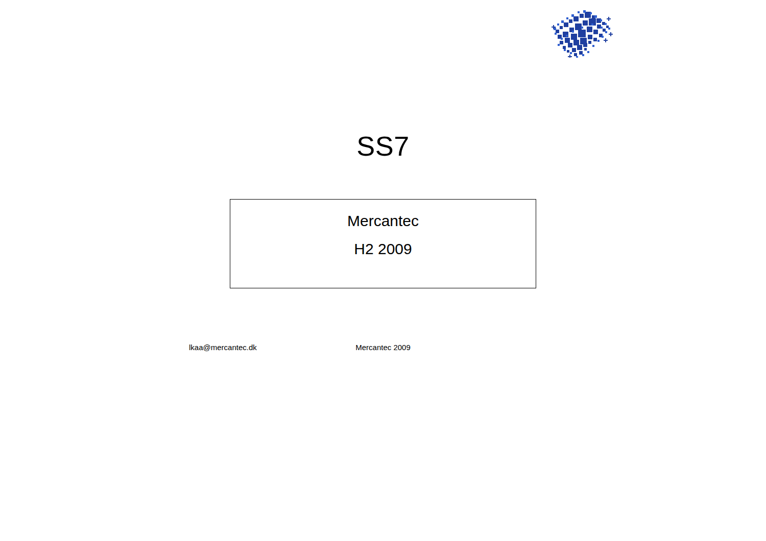SS7
Mercantec
H2 2009
lkaa@mercantec.dk Mercantec 2009